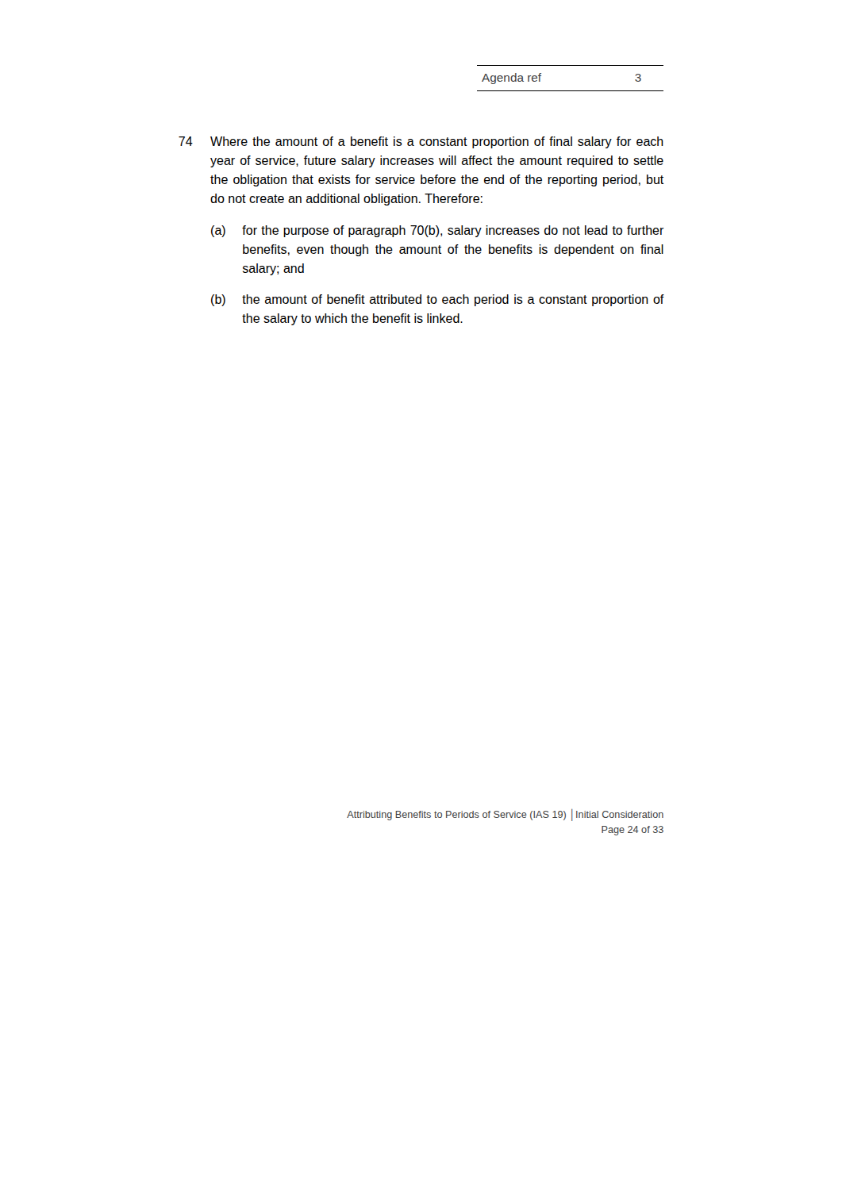Agenda ref 3
74 Where the amount of a benefit is a constant proportion of final salary for each year of service, future salary increases will affect the amount required to settle the obligation that exists for service before the end of the reporting period, but do not create an additional obligation. Therefore:
(a) for the purpose of paragraph 70(b), salary increases do not lead to further benefits, even though the amount of the benefits is dependent on final salary; and
(b) the amount of benefit attributed to each period is a constant proportion of the salary to which the benefit is linked.
Attributing Benefits to Periods of Service (IAS 19) │Initial Consideration Page 24 of 33